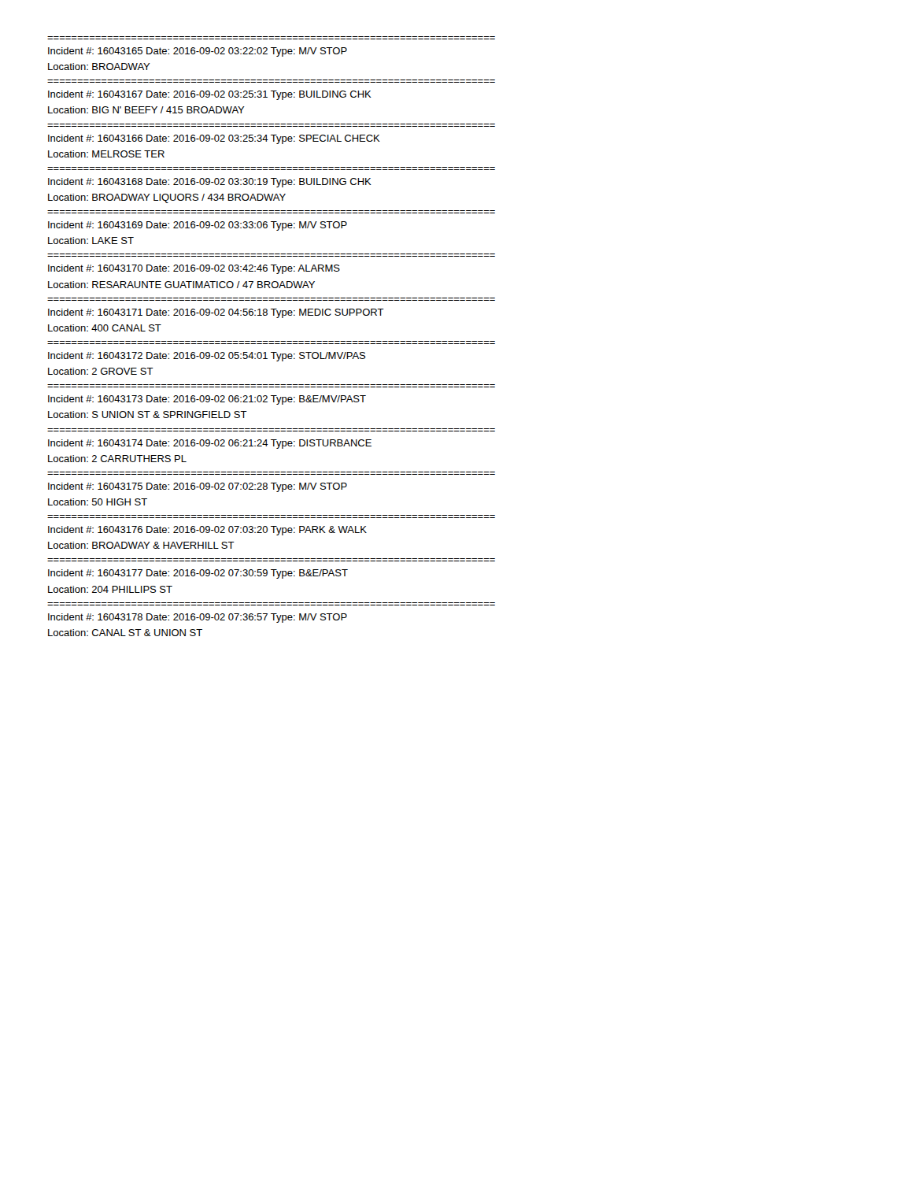===========================================================================
Incident #: 16043165 Date: 2016-09-02 03:22:02 Type: M/V STOP
Location: BROADWAY
===========================================================================
Incident #: 16043167 Date: 2016-09-02 03:25:31 Type: BUILDING CHK
Location: BIG N' BEEFY / 415 BROADWAY
===========================================================================
Incident #: 16043166 Date: 2016-09-02 03:25:34 Type: SPECIAL CHECK
Location: MELROSE TER
===========================================================================
Incident #: 16043168 Date: 2016-09-02 03:30:19 Type: BUILDING CHK
Location: BROADWAY LIQUORS / 434 BROADWAY
===========================================================================
Incident #: 16043169 Date: 2016-09-02 03:33:06 Type: M/V STOP
Location: LAKE ST
===========================================================================
Incident #: 16043170 Date: 2016-09-02 03:42:46 Type: ALARMS
Location: RESARAUNTE GUATIMATICO / 47 BROADWAY
===========================================================================
Incident #: 16043171 Date: 2016-09-02 04:56:18 Type: MEDIC SUPPORT
Location: 400 CANAL ST
===========================================================================
Incident #: 16043172 Date: 2016-09-02 05:54:01 Type: STOL/MV/PAS
Location: 2 GROVE ST
===========================================================================
Incident #: 16043173 Date: 2016-09-02 06:21:02 Type: B&E/MV/PAST
Location: S UNION ST & SPRINGFIELD ST
===========================================================================
Incident #: 16043174 Date: 2016-09-02 06:21:24 Type: DISTURBANCE
Location: 2 CARRUTHERS PL
===========================================================================
Incident #: 16043175 Date: 2016-09-02 07:02:28 Type: M/V STOP
Location: 50 HIGH ST
===========================================================================
Incident #: 16043176 Date: 2016-09-02 07:03:20 Type: PARK & WALK
Location: BROADWAY & HAVERHILL ST
===========================================================================
Incident #: 16043177 Date: 2016-09-02 07:30:59 Type: B&E/PAST
Location: 204 PHILLIPS ST
===========================================================================
Incident #: 16043178 Date: 2016-09-02 07:36:57 Type: M/V STOP
Location: CANAL ST & UNION ST